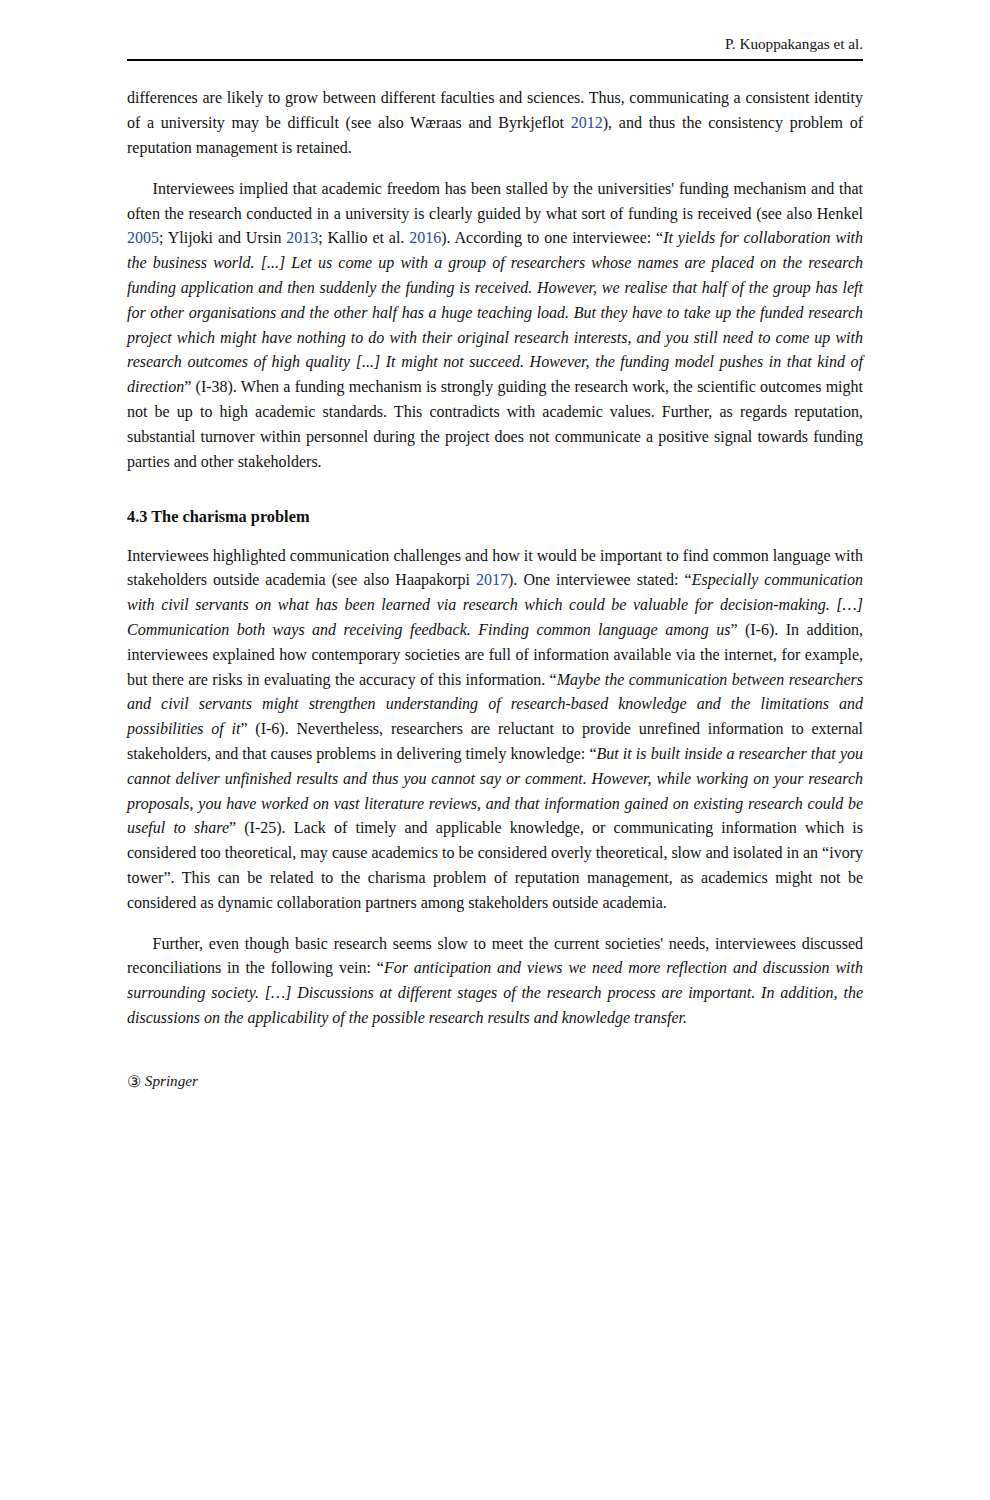P. Kuoppakangas et al.
differences are likely to grow between different faculties and sciences. Thus, communicating a consistent identity of a university may be difficult (see also Wæraas and Byrkjeflot 2012), and thus the consistency problem of reputation management is retained.
Interviewees implied that academic freedom has been stalled by the universities' funding mechanism and that often the research conducted in a university is clearly guided by what sort of funding is received (see also Henkel 2005; Ylijoki and Ursin 2013; Kallio et al. 2016). According to one interviewee: “It yields for collaboration with the business world. [...] Let us come up with a group of researchers whose names are placed on the research funding application and then suddenly the funding is received. However, we realise that half of the group has left for other organisations and the other half has a huge teaching load. But they have to take up the funded research project which might have nothing to do with their original research interests, and you still need to come up with research outcomes of high quality [...] It might not succeed. However, the funding model pushes in that kind of direction” (I-38). When a funding mechanism is strongly guiding the research work, the scientific outcomes might not be up to high academic standards. This contradicts with academic values. Further, as regards reputation, substantial turnover within personnel during the project does not communicate a positive signal towards funding parties and other stakeholders.
4.3 The charisma problem
Interviewees highlighted communication challenges and how it would be important to find common language with stakeholders outside academia (see also Haapakorpi 2017). One interviewee stated: “Especially communication with civil servants on what has been learned via research which could be valuable for decision-making. […] Communication both ways and receiving feedback. Finding common language among us” (I-6). In addition, interviewees explained how contemporary societies are full of information available via the internet, for example, but there are risks in evaluating the accuracy of this information. “Maybe the communication between researchers and civil servants might strengthen understanding of research-based knowledge and the limitations and possibilities of it” (I-6). Nevertheless, researchers are reluctant to provide unrefined information to external stakeholders, and that causes problems in delivering timely knowledge: “But it is built inside a researcher that you cannot deliver unfinished results and thus you cannot say or comment. However, while working on your research proposals, you have worked on vast literature reviews, and that information gained on existing research could be useful to share” (I-25). Lack of timely and applicable knowledge, or communicating information which is considered too theoretical, may cause academics to be considered overly theoretical, slow and isolated in an “ivory tower”. This can be related to the charisma problem of reputation management, as academics might not be considered as dynamic collaboration partners among stakeholders outside academia.
Further, even though basic research seems slow to meet the current societies' needs, interviewees discussed reconciliations in the following vein: “For anticipation and views we need more reflection and discussion with surrounding society. […] Discussions at different stages of the research process are important. In addition, the discussions on the applicability of the possible research results and knowledge transfer.
③ Springer